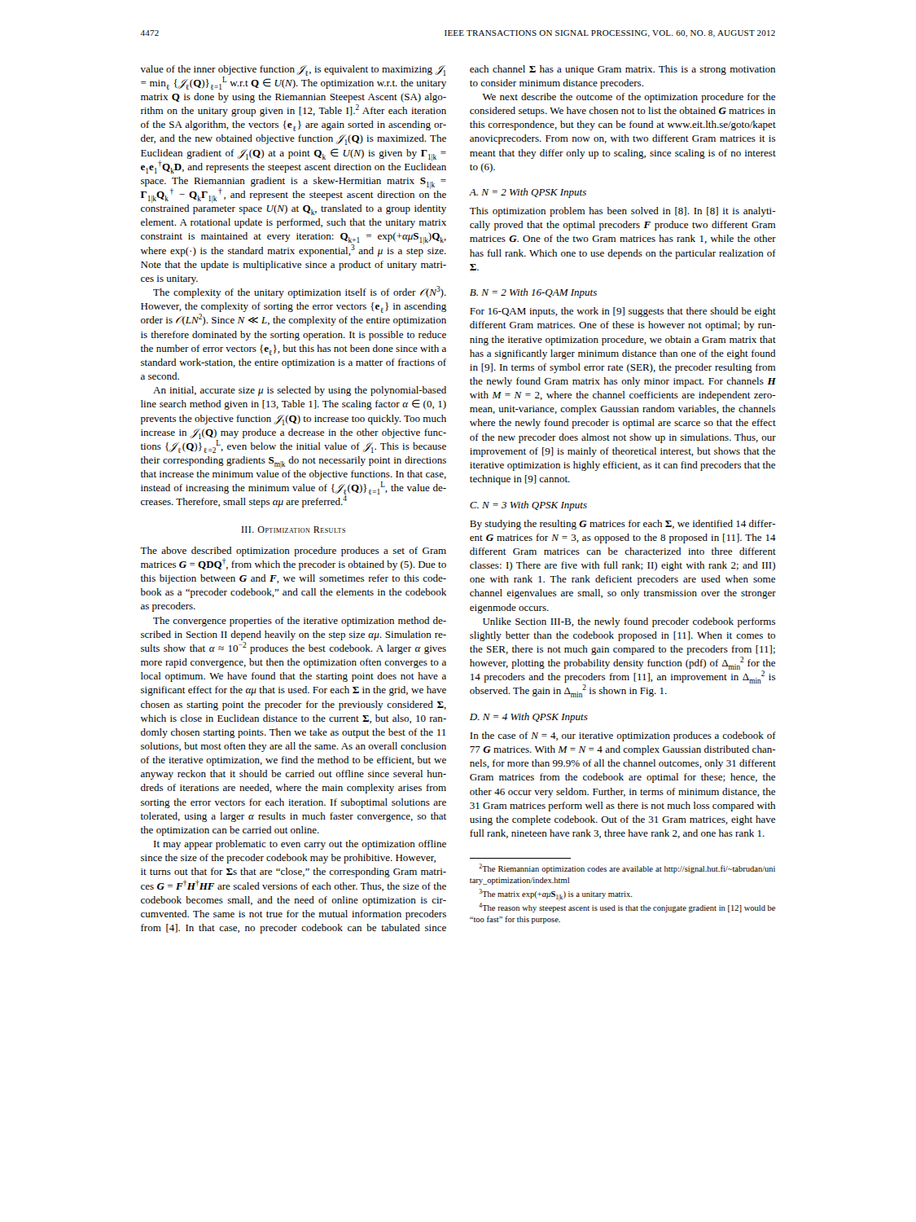4472 IEEE Transactions on Signal Processing, Vol. 60, No. 8, August 2012
value of the inner objective function 𝒥ℓ, is equivalent to maximizing 𝒥1 = minℓ {𝒥ℓ(Q)}ℓ=1L w.r.t Q ∈ U(N). The optimization w.r.t. the unitary matrix Q is done by using the Riemannian Steepest Ascent (SA) algorithm on the unitary group given in [12, Table I].2 After each iteration of the SA algorithm, the vectors {eℓ} are again sorted in ascending order, and the new obtained objective function 𝒥1(Q) is maximized. The Euclidean gradient of 𝒥1(Q) at a point Qk ∈ U(N) is given by Γ1|k = e1e1†QkD, and represents the steepest ascent direction on the Euclidean space. The Riemannian gradient is a skew-Hermitian matrix S1|k = Γ1|kQk† − QkΓ1|k†, and represent the steepest ascent direction on the constrained parameter space U(N) at Qk, translated to a group identity element. A rotational update is performed, such that the unitary matrix constraint is maintained at every iteration: Qk+1 = exp(+αμS1|k)Qk, where exp(·) is the standard matrix exponential,3 and μ is a step size. Note that the update is multiplicative since a product of unitary matrices is unitary.
The complexity of the unitary optimization itself is of order 𝒪(N3). However, the complexity of sorting the error vectors {eℓ} in ascending order is 𝒪(LN2). Since N ≪ L, the complexity of the entire optimization is therefore dominated by the sorting operation. It is possible to reduce the number of error vectors {eℓ}, but this has not been done since with a standard work-station, the entire optimization is a matter of fractions of a second.
An initial, accurate size μ is selected by using the polynomial-based line search method given in [13, Table 1]. The scaling factor α ∈ (0, 1) prevents the objective function 𝒥1(Q) to increase too quickly. Too much increase in 𝒥1(Q) may produce a decrease in the other objective functions {𝒥ℓ(Q)}ℓ=2L, even below the initial value of 𝒥1. This is because their corresponding gradients Sm|k do not necessarily point in directions that increase the minimum value of the objective functions. In that case, instead of increasing the minimum value of {𝒥ℓ(Q)}ℓ=1L, the value decreases. Therefore, small steps αμ are preferred.4
III. Optimization Results
The above described optimization procedure produces a set of Gram matrices G = QDQ†, from which the precoder is obtained by (5). Due to this bijection between G and F, we will sometimes refer to this codebook as a “precoder codebook,” and call the elements in the codebook as precoders.
The convergence properties of the iterative optimization method described in Section II depend heavily on the step size αμ. Simulation results show that α ≈ 10−2 produces the best codebook. A larger α gives more rapid convergence, but then the optimization often converges to a local optimum. We have found that the starting point does not have a significant effect for the αμ that is used. For each Σ in the grid, we have chosen as starting point the precoder for the previously considered Σ, which is close in Euclidean distance to the current Σ, but also, 10 randomly chosen starting points. Then we take as output the best of the 11 solutions, but most often they are all the same. As an overall conclusion of the iterative optimization, we find the method to be efficient, but we anyway reckon that it should be carried out offline since several hundreds of iterations are needed, where the main complexity arises from sorting the error vectors for each iteration. If suboptimal solutions are tolerated, using a larger α results in much faster convergence, so that the optimization can be carried out online.
It may appear problematic to even carry out the optimization offline since the size of the precoder codebook may be prohibitive. However,
it turns out that for Σs that are “close,” the corresponding Gram matrices G = F†H†HF are scaled versions of each other. Thus, the size of the codebook becomes small, and the need of online optimization is circumvented. The same is not true for the mutual information precoders from [4]. In that case, no precoder codebook can be tabulated since each channel Σ has a unique Gram matrix. This is a strong motivation to consider minimum distance precoders.
We next describe the outcome of the optimization procedure for the considered setups. We have chosen not to list the obtained G matrices in this correspondence, but they can be found at www.eit.lth.se/goto/kapetanovicprecoders. From now on, with two different Gram matrices it is meant that they differ only up to scaling, since scaling is of no interest to (6).
A. N = 2 With QPSK Inputs
This optimization problem has been solved in [8]. In [8] it is analytically proved that the optimal precoders F produce two different Gram matrices G. One of the two Gram matrices has rank 1, while the other has full rank. Which one to use depends on the particular realization of Σ.
B. N = 2 With 16-QAM Inputs
For 16-QAM inputs, the work in [9] suggests that there should be eight different Gram matrices. One of these is however not optimal; by running the iterative optimization procedure, we obtain a Gram matrix that has a significantly larger minimum distance than one of the eight found in [9]. In terms of symbol error rate (SER), the precoder resulting from the newly found Gram matrix has only minor impact. For channels H with M = N = 2, where the channel coefficients are independent zero-mean, unit-variance, complex Gaussian random variables, the channels where the newly found precoder is optimal are scarce so that the effect of the new precoder does almost not show up in simulations. Thus, our improvement of [9] is mainly of theoretical interest, but shows that the iterative optimization is highly efficient, as it can find precoders that the technique in [9] cannot.
C. N = 3 With QPSK Inputs
By studying the resulting G matrices for each Σ, we identified 14 different G matrices for N = 3, as opposed to the 8 proposed in [11]. The 14 different Gram matrices can be characterized into three different classes: I) There are five with full rank; II) eight with rank 2; and III) one with rank 1. The rank deficient precoders are used when some channel eigenvalues are small, so only transmission over the stronger eigenmode occurs.
Unlike Section III-B, the newly found precoder codebook performs slightly better than the codebook proposed in [11]. When it comes to the SER, there is not much gain compared to the precoders from [11]; however, plotting the probability density function (pdf) of Δmin2 for the 14 precoders and the precoders from [11], an improvement in Δmin2 is observed. The gain in Δmin2 is shown in Fig. 1.
D. N = 4 With QPSK Inputs
In the case of N = 4, our iterative optimization produces a codebook of 77 G matrices. With M = N = 4 and complex Gaussian distributed channels, for more than 99.9% of all the channel outcomes, only 31 different Gram matrices from the codebook are optimal for these; hence, the other 46 occur very seldom. Further, in terms of minimum distance, the 31 Gram matrices perform well as there is not much loss compared with using the complete codebook. Out of the 31 Gram matrices, eight have full rank, nineteen have rank 3, three have rank 2, and one has rank 1.
2The Riemannian optimization codes are available at http://signal.hut.fi/~tabrudan/unitary_optimization/index.html
3The matrix exp(+αμS1|k) is a unitary matrix.
4The reason why steepest ascent is used is that the conjugate gradient in [12] would be “too fast” for this purpose.